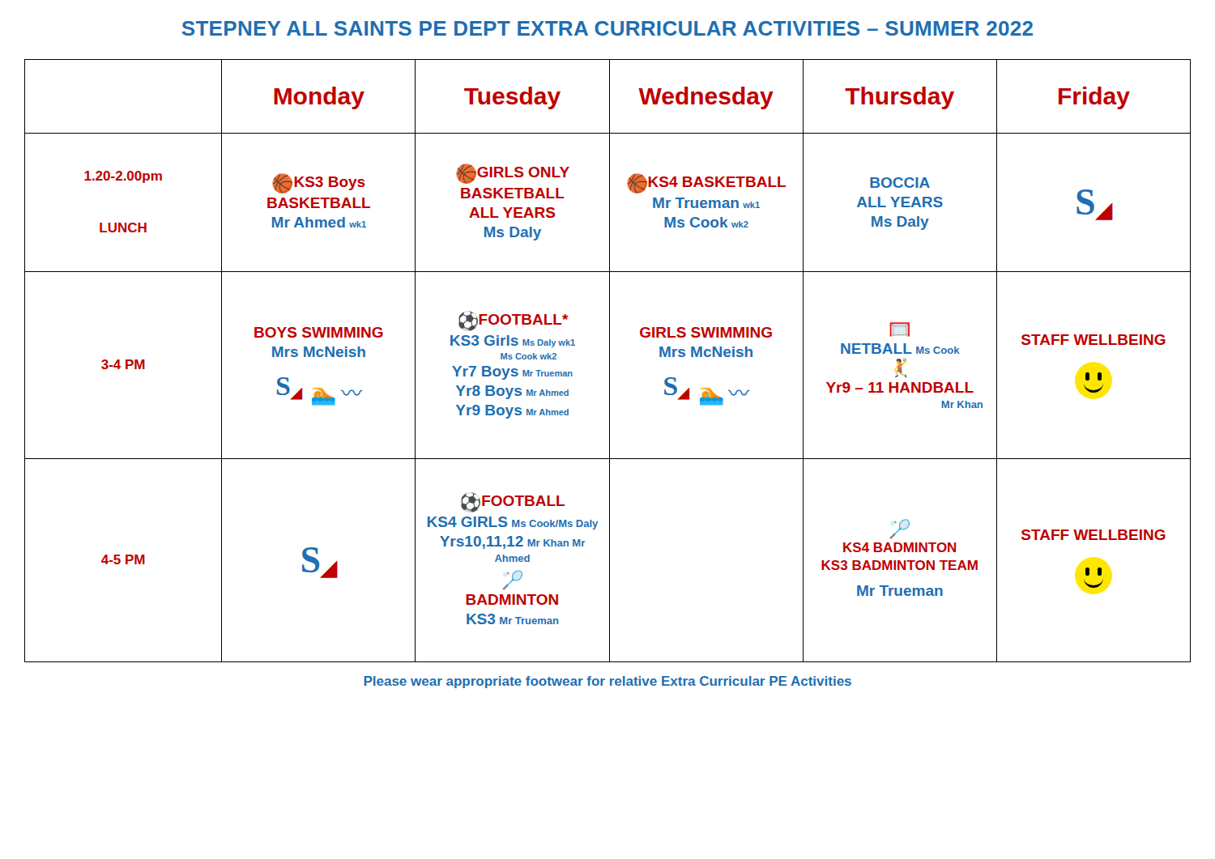STEPNEY ALL SAINTS PE DEPT EXTRA CURRICULAR ACTIVITIES – SUMMER 2022
| | Monday | Tuesday | Wednesday | Thursday | Friday |
| --- | --- | --- | --- | --- | --- |
| 1.20-2.00pm LUNCH | 🏀 KS3 Boys BASKETBALL Mr Ahmed wk1 | 🏀 GIRLS ONLY BASKETBALL ALL YEARS Ms Daly | 🏀 KS4 BASKETBALL Mr Trueman wk1 Ms Cook wk2 | BOCCIA ALL YEARS Ms Daly | S ◢ |
| 3-4 PM | BOYS SWIMMING Mrs McNeish S ◢ 🏊 〰 | ⚽ FOOTBALL* KS3 Girls Ms Daly wk1 Ms Cook wk2 Yr7 Boys Mr Trueman Yr8 Boys Mr Ahmed Yr9 Boys Mr Ahmed | GIRLS SWIMMING Mrs McNeish S ◢ 🏊 〰 | 🥅 NETBALL Ms Cook 🤾 Yr9 – 11 HANDBALL Mr Khan | STAFF WELLBEING |
| 4-5 PM | S ◢ | ⚽ FOOTBALL KS4 GIRLS Ms Cook/Ms Daly Yrs10,11,12 Mr Khan Mr Ahmed 🏸 BADMINTON KS3 Mr Trueman | | 🏸 KS4 BADMINTON KS3 BADMINTON TEAM Mr Trueman | STAFF WELLBEING |
Please wear appropriate footwear for relative Extra Curricular PE Activities